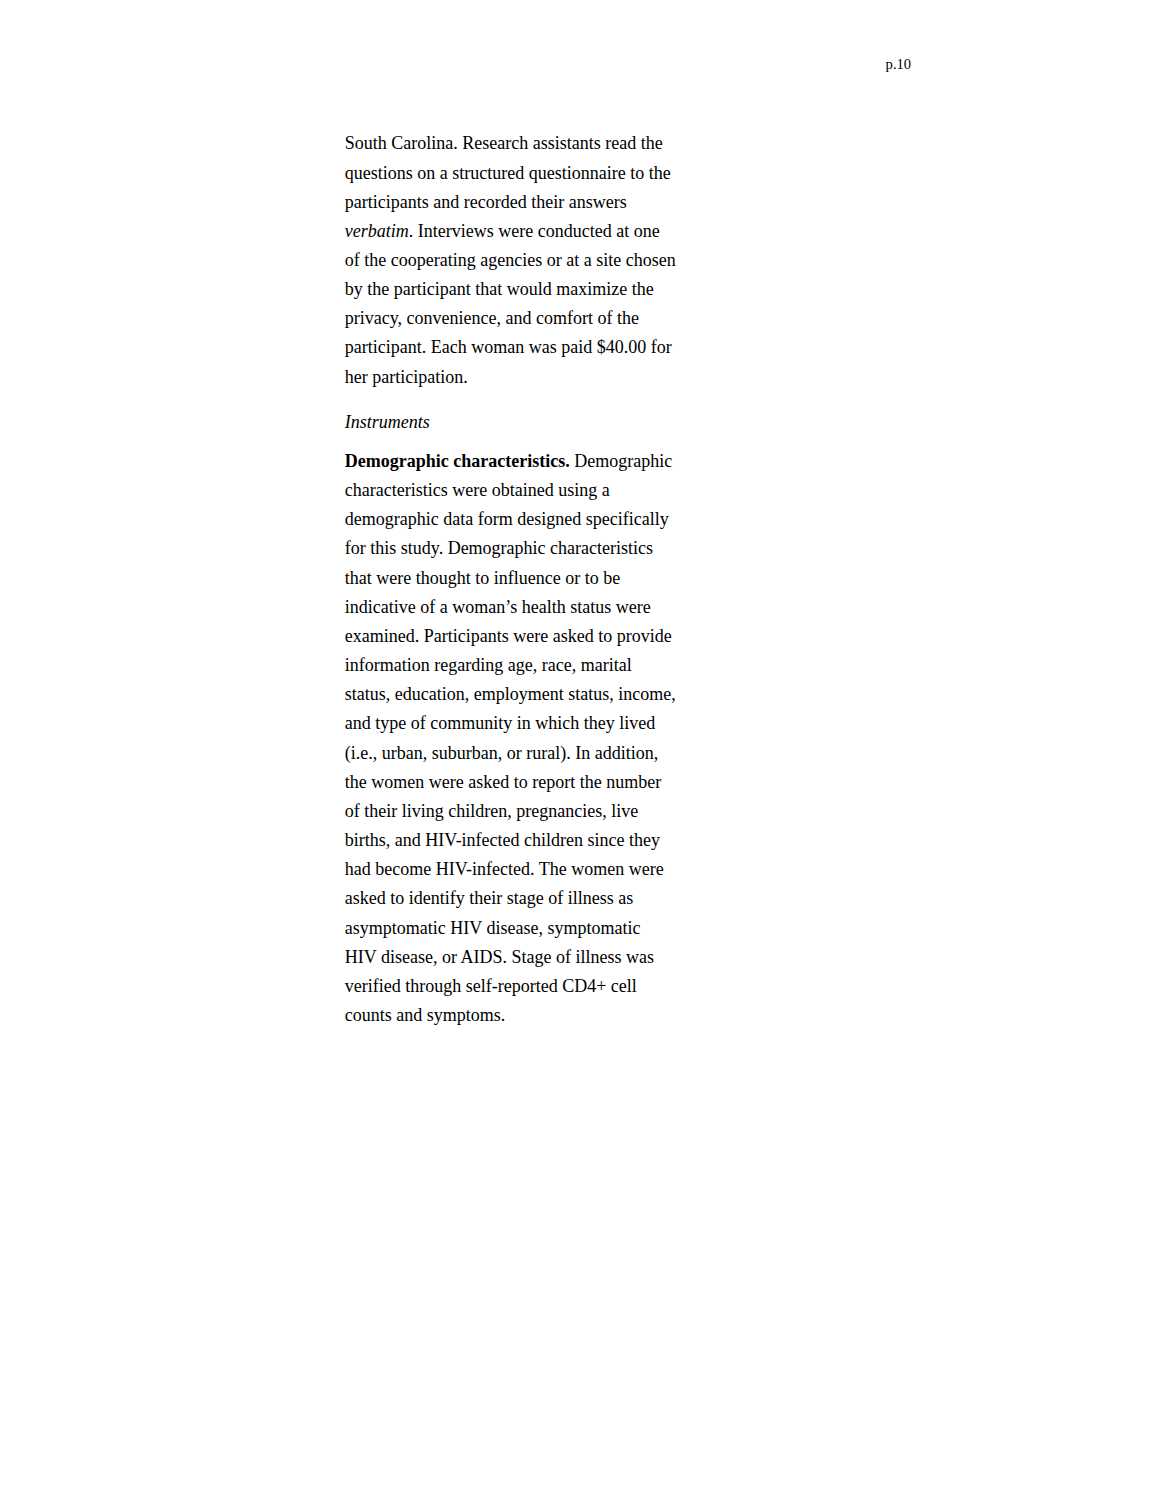p.10
South Carolina. Research assistants read the questions on a structured questionnaire to the participants and recorded their answers verbatim. Interviews were conducted at one of the cooperating agencies or at a site chosen by the participant that would maximize the privacy, convenience, and comfort of the participant. Each woman was paid $40.00 for her participation.
Instruments
Demographic characteristics. Demographic characteristics were obtained using a demographic data form designed specifically for this study. Demographic characteristics that were thought to influence or to be indicative of a woman’s health status were examined. Participants were asked to provide information regarding age, race, marital status, education, employment status, income, and type of community in which they lived (i.e., urban, suburban, or rural). In addition, the women were asked to report the number of their living children, pregnancies, live births, and HIV-infected children since they had become HIV-infected. The women were asked to identify their stage of illness as asymptomatic HIV disease, symptomatic HIV disease, or AIDS. Stage of illness was verified through self-reported CD4+ cell counts and symptoms.